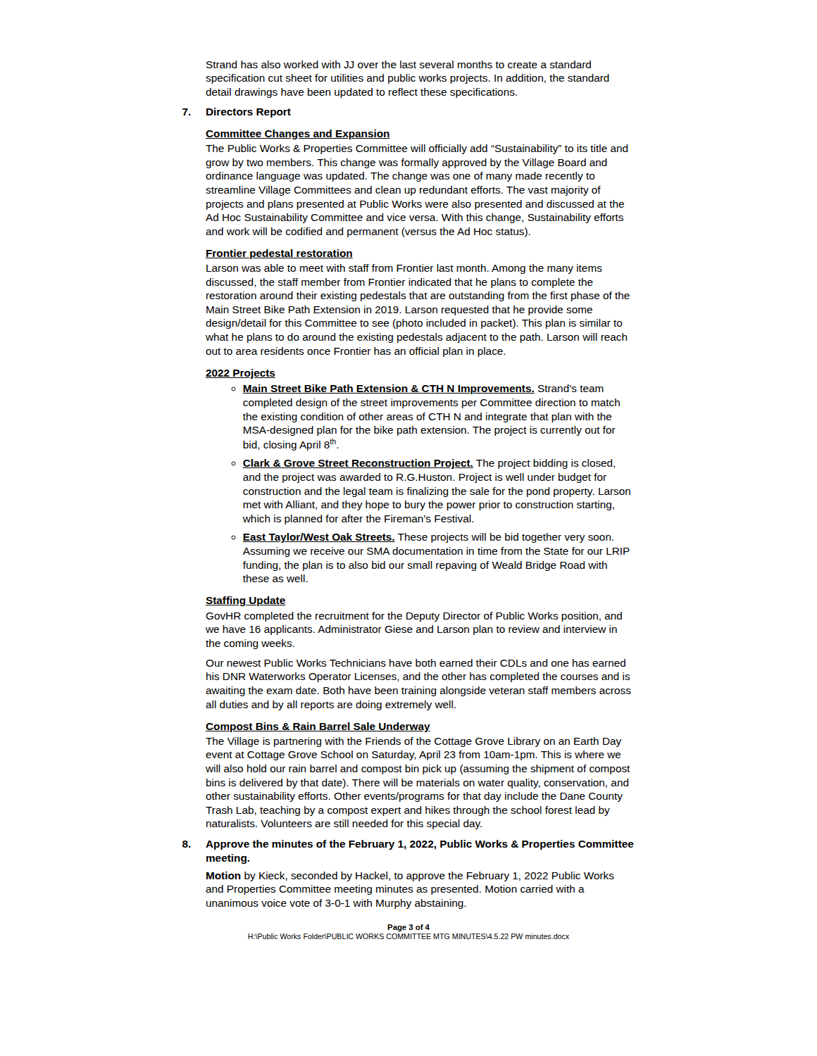Strand has also worked with JJ over the last several months to create a standard specification cut sheet for utilities and public works projects. In addition, the standard detail drawings have been updated to reflect these specifications.
7.
Directors Report
Committee Changes and Expansion
The Public Works & Properties Committee will officially add “Sustainability” to its title and grow by two members. This change was formally approved by the Village Board and ordinance language was updated. The change was one of many made recently to streamline Village Committees and clean up redundant efforts. The vast majority of projects and plans presented at Public Works were also presented and discussed at the Ad Hoc Sustainability Committee and vice versa. With this change, Sustainability efforts and work will be codified and permanent (versus the Ad Hoc status).
Frontier pedestal restoration
Larson was able to meet with staff from Frontier last month. Among the many items discussed, the staff member from Frontier indicated that he plans to complete the restoration around their existing pedestals that are outstanding from the first phase of the Main Street Bike Path Extension in 2019. Larson requested that he provide some design/detail for this Committee to see (photo included in packet). This plan is similar to what he plans to do around the existing pedestals adjacent to the path. Larson will reach out to area residents once Frontier has an official plan in place.
2022 Projects
Main Street Bike Path Extension & CTH N Improvements. Strand’s team completed design of the street improvements per Committee direction to match the existing condition of other areas of CTH N and integrate that plan with the MSA-designed plan for the bike path extension. The project is currently out for bid, closing April 8th.
Clark & Grove Street Reconstruction Project. The project bidding is closed, and the project was awarded to R.G.Huston. Project is well under budget for construction and the legal team is finalizing the sale for the pond property. Larson met with Alliant, and they hope to bury the power prior to construction starting, which is planned for after the Fireman’s Festival.
East Taylor/West Oak Streets. These projects will be bid together very soon. Assuming we receive our SMA documentation in time from the State for our LRIP funding, the plan is to also bid our small repaving of Weald Bridge Road with these as well.
Staffing Update
GovHR completed the recruitment for the Deputy Director of Public Works position, and we have 16 applicants. Administrator Giese and Larson plan to review and interview in the coming weeks.
Our newest Public Works Technicians have both earned their CDLs and one has earned his DNR Waterworks Operator Licenses, and the other has completed the courses and is awaiting the exam date. Both have been training alongside veteran staff members across all duties and by all reports are doing extremely well.
Compost Bins & Rain Barrel Sale Underway
The Village is partnering with the Friends of the Cottage Grove Library on an Earth Day event at Cottage Grove School on Saturday, April 23 from 10am-1pm. This is where we will also hold our rain barrel and compost bin pick up (assuming the shipment of compost bins is delivered by that date). There will be materials on water quality, conservation, and other sustainability efforts. Other events/programs for that day include the Dane County Trash Lab, teaching by a compost expert and hikes through the school forest lead by naturalists. Volunteers are still needed for this special day.
8.
Approve the minutes of the February 1, 2022, Public Works & Properties Committee meeting.
Motion by Kieck, seconded by Hackel, to approve the February 1, 2022 Public Works and Properties Committee meeting minutes as presented. Motion carried with a unanimous voice vote of 3-0-1 with Murphy abstaining.
Page 3 of 4
H:\Public Works Folder\PUBLIC WORKS COMMITTEE MTG MINUTES\4.5.22 PW minutes.docx